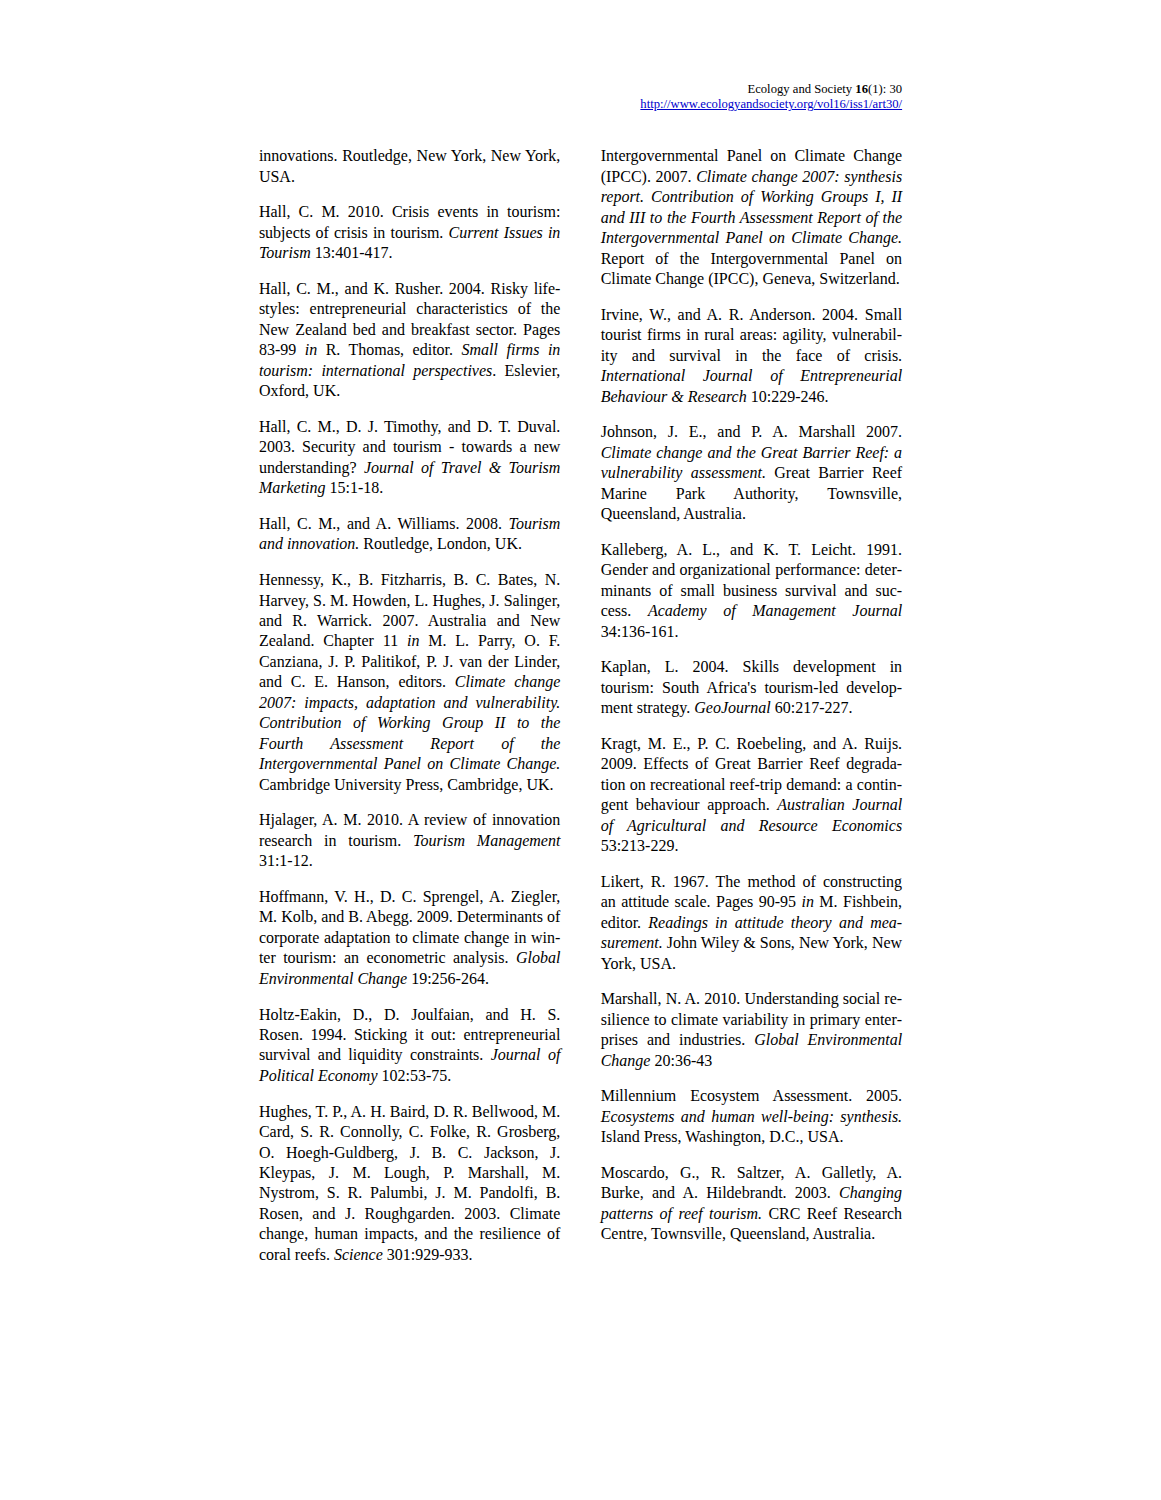Ecology and Society 16(1): 30
http://www.ecologyandsociety.org/vol16/iss1/art30/
innovations. Routledge, New York, New York, USA.
Hall, C. M. 2010. Crisis events in tourism: subjects of crisis in tourism. Current Issues in Tourism 13:401-417.
Hall, C. M., and K. Rusher. 2004. Risky lifestyles: entrepreneurial characteristics of the New Zealand bed and breakfast sector. Pages 83-99 in R. Thomas, editor. Small firms in tourism: international perspectives. Eslevier, Oxford, UK.
Hall, C. M., D. J. Timothy, and D. T. Duval. 2003. Security and tourism - towards a new understanding? Journal of Travel & Tourism Marketing 15:1-18.
Hall, C. M., and A. Williams. 2008. Tourism and innovation. Routledge, London, UK.
Hennessy, K., B. Fitzharris, B. C. Bates, N. Harvey, S. M. Howden, L. Hughes, J. Salinger, and R. Warrick. 2007. Australia and New Zealand. Chapter 11 in M. L. Parry, O. F. Canziana, J. P. Palitikof, P. J. van der Linder, and C. E. Hanson, editors. Climate change 2007: impacts, adaptation and vulnerability. Contribution of Working Group II to the Fourth Assessment Report of the Intergovernmental Panel on Climate Change. Cambridge University Press, Cambridge, UK.
Hjalager, A. M. 2010. A review of innovation research in tourism. Tourism Management 31:1-12.
Hoffmann, V. H., D. C. Sprengel, A. Ziegler, M. Kolb, and B. Abegg. 2009. Determinants of corporate adaptation to climate change in winter tourism: an econometric analysis. Global Environmental Change 19:256-264.
Holtz-Eakin, D., D. Joulfaian, and H. S. Rosen. 1994. Sticking it out: entrepreneurial survival and liquidity constraints. Journal of Political Economy 102:53-75.
Hughes, T. P., A. H. Baird, D. R. Bellwood, M. Card, S. R. Connolly, C. Folke, R. Grosberg, O. Hoegh-Guldberg, J. B. C. Jackson, J. Kleypas, J. M. Lough, P. Marshall, M. Nystrom, S. R. Palumbi, J. M. Pandolfi, B. Rosen, and J. Roughgarden. 2003. Climate change, human impacts, and the resilience of coral reefs. Science 301:929-933.
Intergovernmental Panel on Climate Change (IPCC). 2007. Climate change 2007: synthesis report. Contribution of Working Groups I, II and III to the Fourth Assessment Report of the Intergovernmental Panel on Climate Change. Report of the Intergovernmental Panel on Climate Change (IPCC), Geneva, Switzerland.
Irvine, W., and A. R. Anderson. 2004. Small tourist firms in rural areas: agility, vulnerability and survival in the face of crisis. International Journal of Entrepreneurial Behaviour & Research 10:229-246.
Johnson, J. E., and P. A. Marshall 2007. Climate change and the Great Barrier Reef: a vulnerability assessment. Great Barrier Reef Marine Park Authority, Townsville, Queensland, Australia.
Kalleberg, A. L., and K. T. Leicht. 1991. Gender and organizational performance: determinants of small business survival and success. Academy of Management Journal 34:136-161.
Kaplan, L. 2004. Skills development in tourism: South Africa's tourism-led development strategy. GeoJournal 60:217-227.
Kragt, M. E., P. C. Roebeling, and A. Ruijs. 2009. Effects of Great Barrier Reef degradation on recreational reef-trip demand: a contingent behaviour approach. Australian Journal of Agricultural and Resource Economics 53:213-229.
Likert, R. 1967. The method of constructing an attitude scale. Pages 90-95 in M. Fishbein, editor. Readings in attitude theory and measurement. John Wiley & Sons, New York, New York, USA.
Marshall, N. A. 2010. Understanding social resilience to climate variability in primary enterprises and industries. Global Environmental Change 20:36-43
Millennium Ecosystem Assessment. 2005. Ecosystems and human well-being: synthesis. Island Press, Washington, D.C., USA.
Moscardo, G., R. Saltzer, A. Galletly, A. Burke, and A. Hildebrandt. 2003. Changing patterns of reef tourism. CRC Reef Research Centre, Townsville, Queensland, Australia.